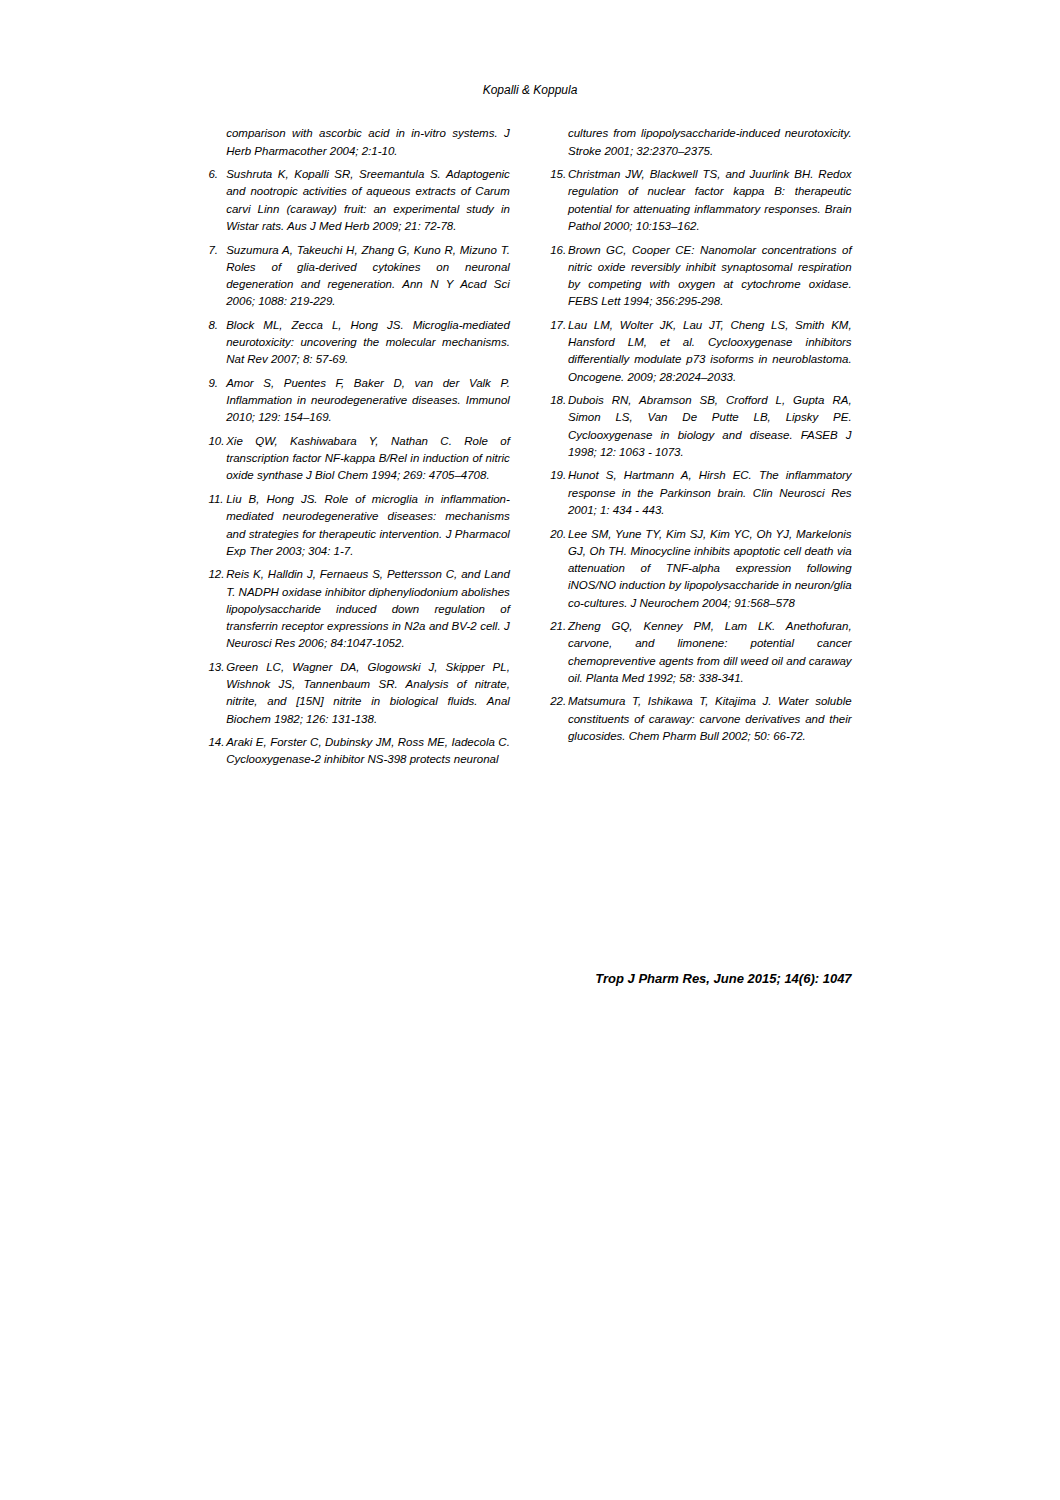Kopalli & Koppula
comparison with ascorbic acid in in-vitro systems. J Herb Pharmacother 2004; 2:1-10.
6. Sushruta K, Kopalli SR, Sreemantula S. Adaptogenic and nootropic activities of aqueous extracts of Carum carvi Linn (caraway) fruit: an experimental study in Wistar rats. Aus J Med Herb 2009; 21: 72-78.
7. Suzumura A, Takeuchi H, Zhang G, Kuno R, Mizuno T. Roles of glia-derived cytokines on neuronal degeneration and regeneration. Ann N Y Acad Sci 2006; 1088: 219-229.
8. Block ML, Zecca L, Hong JS. Microglia-mediated neurotoxicity: uncovering the molecular mechanisms. Nat Rev 2007; 8: 57-69.
9. Amor S, Puentes F, Baker D, van der Valk P. Inflammation in neurodegenerative diseases. Immunol 2010; 129: 154–169.
10. Xie QW, Kashiwabara Y, Nathan C. Role of transcription factor NF-kappa B/Rel in induction of nitric oxide synthase J Biol Chem 1994; 269: 4705–4708.
11. Liu B, Hong JS. Role of microglia in inflammation-mediated neurodegenerative diseases: mechanisms and strategies for therapeutic intervention. J Pharmacol Exp Ther 2003; 304: 1-7.
12. Reis K, Halldin J, Fernaeus S, Pettersson C, and Land T. NADPH oxidase inhibitor diphenyliodonium abolishes lipopolysaccharide induced down regulation of transferrin receptor expressions in N2a and BV-2 cell. J Neurosci Res 2006; 84:1047-1052.
13. Green LC, Wagner DA, Glogowski J, Skipper PL, Wishnok JS, Tannenbaum SR. Analysis of nitrate, nitrite, and [15N] nitrite in biological fluids. Anal Biochem 1982; 126: 131-138.
14. Araki E, Forster C, Dubinsky JM, Ross ME, Iadecola C. Cyclooxygenase-2 inhibitor NS-398 protects neuronal
cultures from lipopolysaccharide-induced neurotoxicity. Stroke 2001; 32:2370–2375.
15. Christman JW, Blackwell TS, and Juurlink BH. Redox regulation of nuclear factor kappa B: therapeutic potential for attenuating inflammatory responses. Brain Pathol 2000; 10:153–162.
16. Brown GC, Cooper CE: Nanomolar concentrations of nitric oxide reversibly inhibit synaptosomal respiration by competing with oxygen at cytochrome oxidase. FEBS Lett 1994; 356:295-298.
17. Lau LM, Wolter JK, Lau JT, Cheng LS, Smith KM, Hansford LM, et al. Cyclooxygenase inhibitors differentially modulate p73 isoforms in neuroblastoma. Oncogene. 2009; 28:2024–2033.
18. Dubois RN, Abramson SB, Crofford L, Gupta RA, Simon LS, Van De Putte LB, Lipsky PE. Cyclooxygenase in biology and disease. FASEB J 1998; 12: 1063 - 1073.
19. Hunot S, Hartmann A, Hirsh EC. The inflammatory response in the Parkinson brain. Clin Neurosci Res 2001; 1: 434 - 443.
20. Lee SM, Yune TY, Kim SJ, Kim YC, Oh YJ, Markelonis GJ, Oh TH. Minocycline inhibits apoptotic cell death via attenuation of TNF-alpha expression following iNOS/NO induction by lipopolysaccharide in neuron/glia co-cultures. J Neurochem 2004; 91:568–578
21. Zheng GQ, Kenney PM, Lam LK. Anethofuran, carvone, and limonene: potential cancer chemopreventive agents from dill weed oil and caraway oil. Planta Med 1992; 58: 338-341.
22. Matsumura T, Ishikawa T, Kitajima J. Water soluble constituents of caraway: carvone derivatives and their glucosides. Chem Pharm Bull 2002; 50: 66-72.
Trop J Pharm Res, June 2015; 14(6): 1047